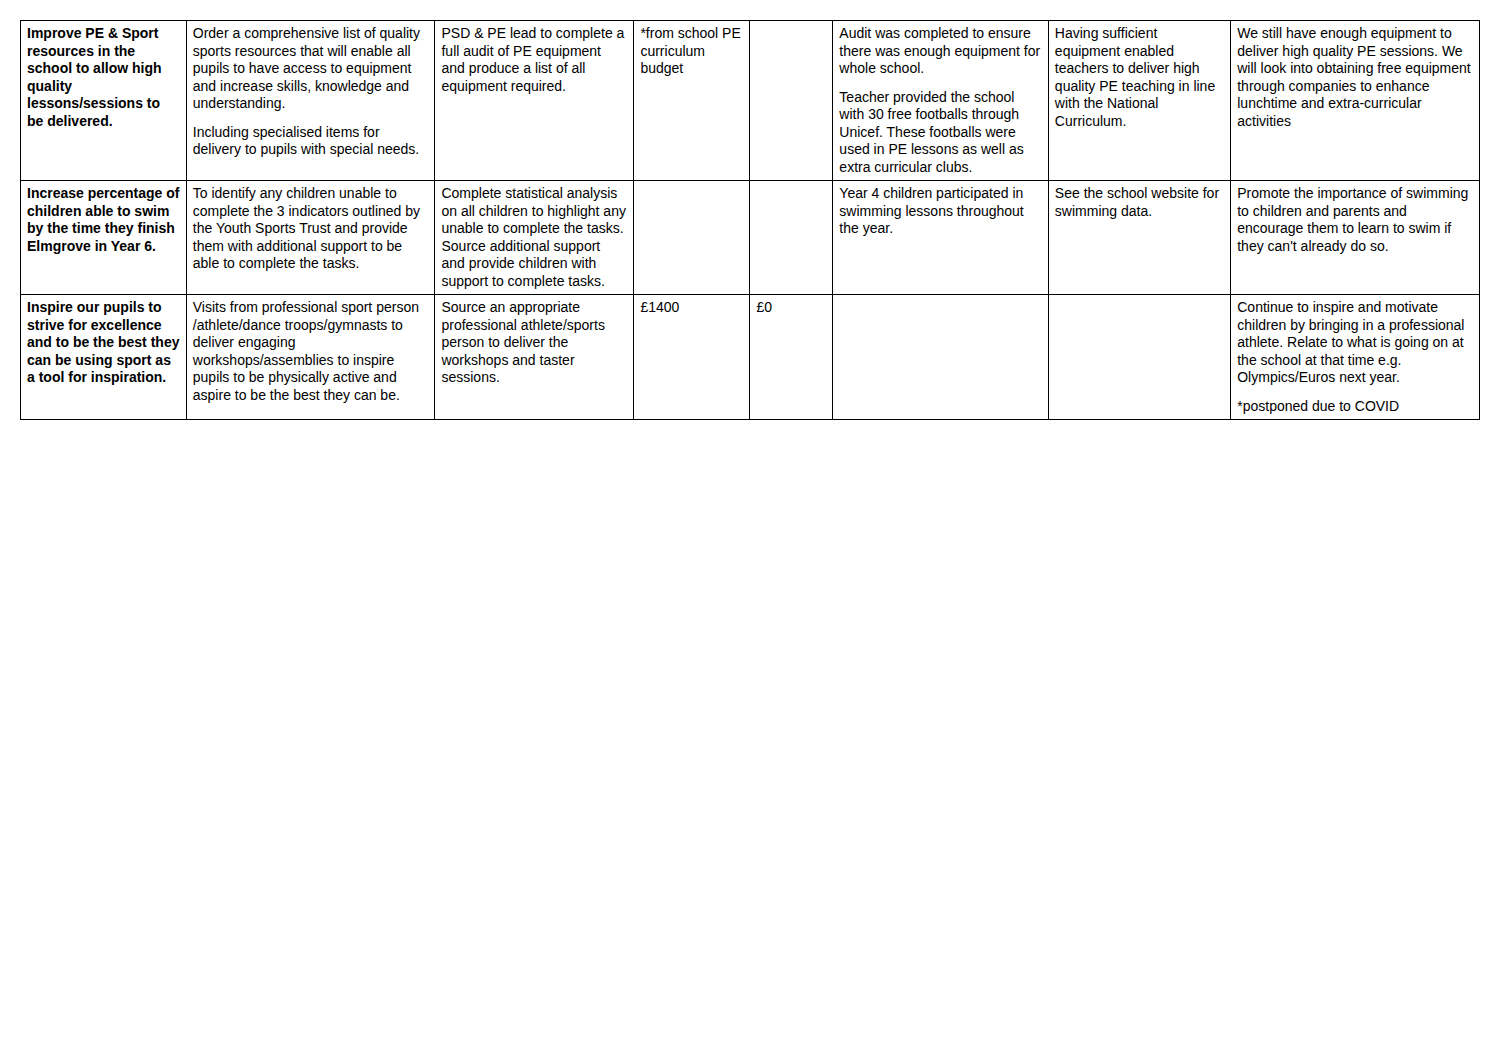| Improve PE & Sport resources in the school to allow high quality lessons/sessions to be delivered. | Order a comprehensive list of quality sports resources that will enable all pupils to have access to equipment and increase skills, knowledge and understanding. Including specialised items for delivery to pupils with special needs. | PSD & PE lead to complete a full audit of PE equipment and produce a list of all equipment required. | *from school PE curriculum budget | | Audit was completed to ensure there was enough equipment for whole school. Teacher provided the school with 30 free footballs through Unicef. These footballs were used in PE lessons as well as extra curricular clubs. | Having sufficient equipment enabled teachers to deliver high quality PE teaching in line with the National Curriculum. | We still have enough equipment to deliver high quality PE sessions. We will look into obtaining free equipment through companies to enhance lunchtime and extra-curricular activities |
| Increase percentage of children able to swim by the time they finish Elmgrove in Year 6. | To identify any children unable to complete the 3 indicators outlined by the Youth Sports Trust and provide them with additional support to be able to complete the tasks. | Complete statistical analysis on all children to highlight any unable to complete the tasks. Source additional support and provide children with support to complete tasks. | | | Year 4 children participated in swimming lessons throughout the year. | See the school website for swimming data. | Promote the importance of swimming to children and parents and encourage them to learn to swim if they can't already do so. |
| Inspire our pupils to strive for excellence and to be the best they can be using sport as a tool for inspiration. | Visits from professional sport person /athlete/dance troops/gymnasts to deliver engaging workshops/assemblies to inspire pupils to be physically active and aspire to be the best they can be. | Source an appropriate professional athlete/sports person to deliver the workshops and taster sessions. | £1400 | £0 | | | Continue to inspire and motivate children by bringing in a professional athlete. Relate to what is going on at the school at that time e.g. Olympics/Euros next year. *postponed due to COVID |